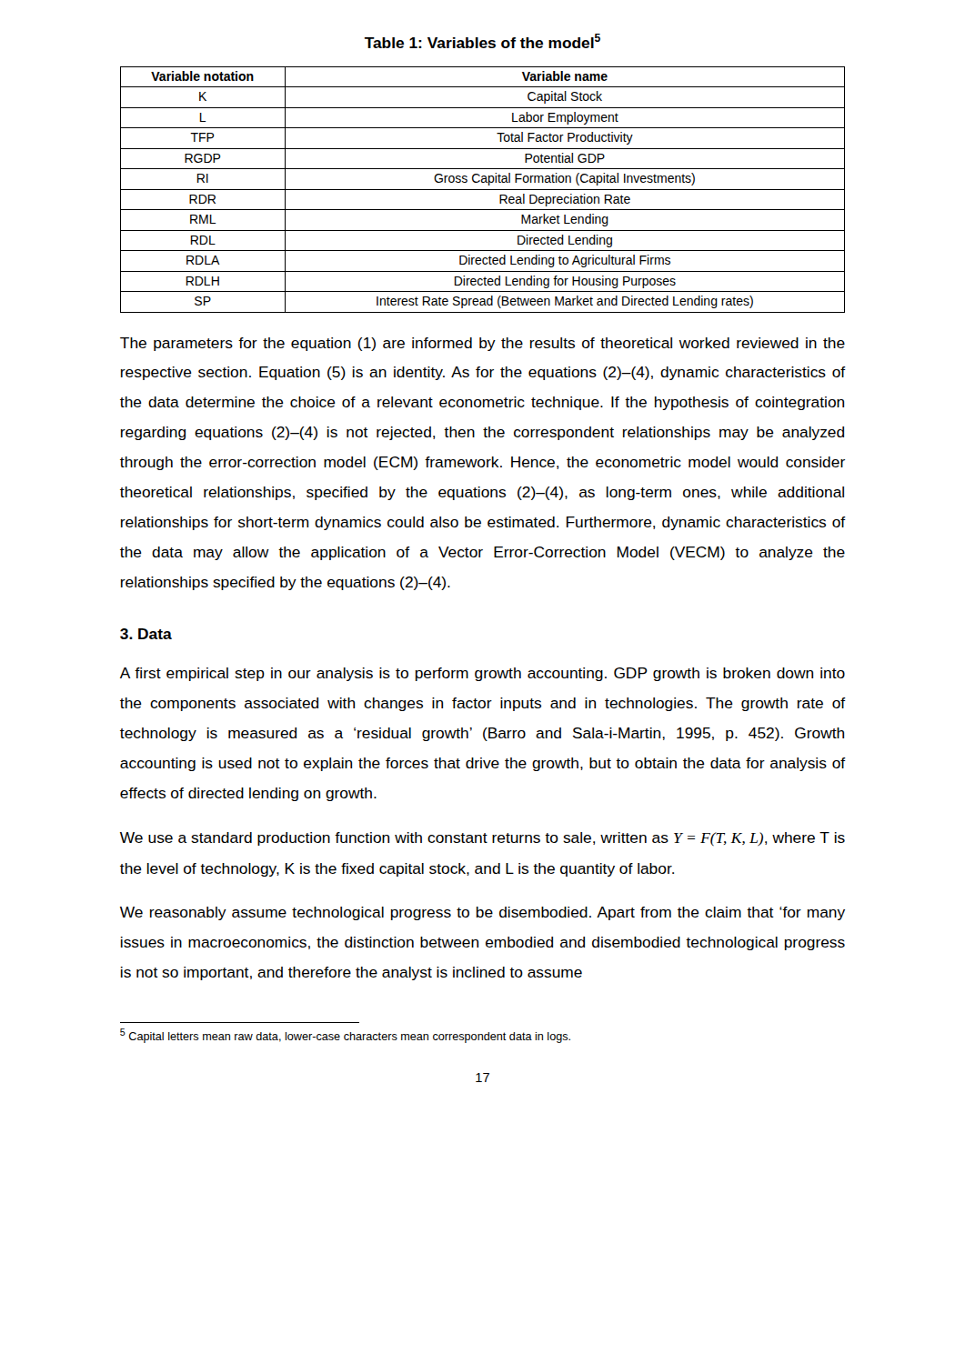Table 1: Variables of the model5
| Variable notation | Variable name |
| --- | --- |
| K | Capital Stock |
| L | Labor Employment |
| TFP | Total Factor Productivity |
| RGDP | Potential GDP |
| RI | Gross Capital Formation (Capital Investments) |
| RDR | Real Depreciation Rate |
| RML | Market Lending |
| RDL | Directed Lending |
| RDLA | Directed Lending to Agricultural Firms |
| RDLH | Directed Lending for Housing Purposes |
| SP | Interest Rate Spread (Between Market and Directed Lending rates) |
The parameters for the equation (1) are informed by the results of theoretical worked reviewed in the respective section. Equation (5) is an identity. As for the equations (2)–(4), dynamic characteristics of the data determine the choice of a relevant econometric technique. If the hypothesis of cointegration regarding equations (2)–(4) is not rejected, then the correspondent relationships may be analyzed through the error-correction model (ECM) framework. Hence, the econometric model would consider theoretical relationships, specified by the equations (2)–(4), as long-term ones, while additional relationships for short-term dynamics could also be estimated. Furthermore, dynamic characteristics of the data may allow the application of a Vector Error-Correction Model (VECM) to analyze the relationships specified by the equations (2)–(4).
3. Data
A first empirical step in our analysis is to perform growth accounting. GDP growth is broken down into the components associated with changes in factor inputs and in technologies. The growth rate of technology is measured as a ‘residual growth’ (Barro and Sala-i-Martin, 1995, p. 452). Growth accounting is used not to explain the forces that drive the growth, but to obtain the data for analysis of effects of directed lending on growth.
We use a standard production function with constant returns to sale, written as Y = F(T, K, L), where T is the level of technology, K is the fixed capital stock, and L is the quantity of labor.
We reasonably assume technological progress to be disembodied. Apart from the claim that ‘for many issues in macroeconomics, the distinction between embodied and disembodied technological progress is not so important, and therefore the analyst is inclined to assume
5 Capital letters mean raw data, lower-case characters mean correspondent data in logs.
17